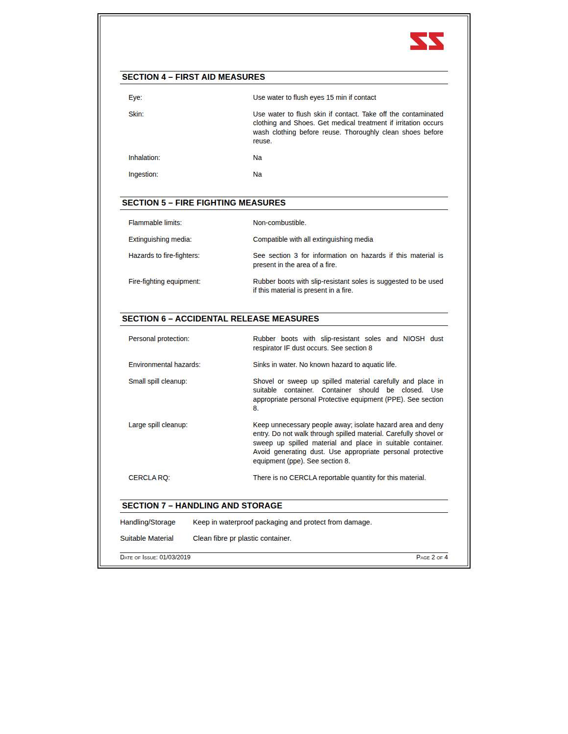SECTION 4 – FIRST AID MEASURES
| Eye: | Use water to flush eyes 15 min if contact |
| Skin: | Use water to flush skin if contact. Take off the contaminated clothing and Shoes. Get medical treatment if irritation occurs wash clothing before reuse. Thoroughly clean shoes before reuse. |
| Inhalation: | Na |
| Ingestion: | Na |
SECTION 5 – FIRE FIGHTING MEASURES
| Flammable limits: | Non-combustible. |
| Extinguishing media: | Compatible with all extinguishing media |
| Hazards to fire-fighters: | See section 3 for information on hazards if this material is present in the area of a fire. |
| Fire-fighting equipment: | Rubber boots with slip-resistant soles is suggested to be used if this material is present in a fire. |
SECTION 6 – ACCIDENTAL RELEASE MEASURES
| Personal protection: | Rubber boots with slip-resistant soles and NIOSH dust respirator IF dust occurs. See section 8 |
| Environmental hazards: | Sinks in water. No known hazard to aquatic life. |
| Small spill cleanup: | Shovel or sweep up spilled material carefully and place in suitable container. Container should be closed. Use appropriate personal Protective equipment (PPE). See section 8. |
| Large spill cleanup: | Keep unnecessary people away; isolate hazard area and deny entry. Do not walk through spilled material. Carefully shovel or sweep up spilled material and place in suitable container. Avoid generating dust. Use appropriate personal protective equipment (ppe). See section 8. |
| CERCLA RQ: | There is no CERCLA reportable quantity for this material. |
SECTION 7 – HANDLING AND STORAGE
| Handling/Storage | Keep in waterproof packaging and protect from damage. |
| Suitable Material | Clean fibre pr plastic container. |
Date of Issue: 01/03/2019 Page 2 of 4